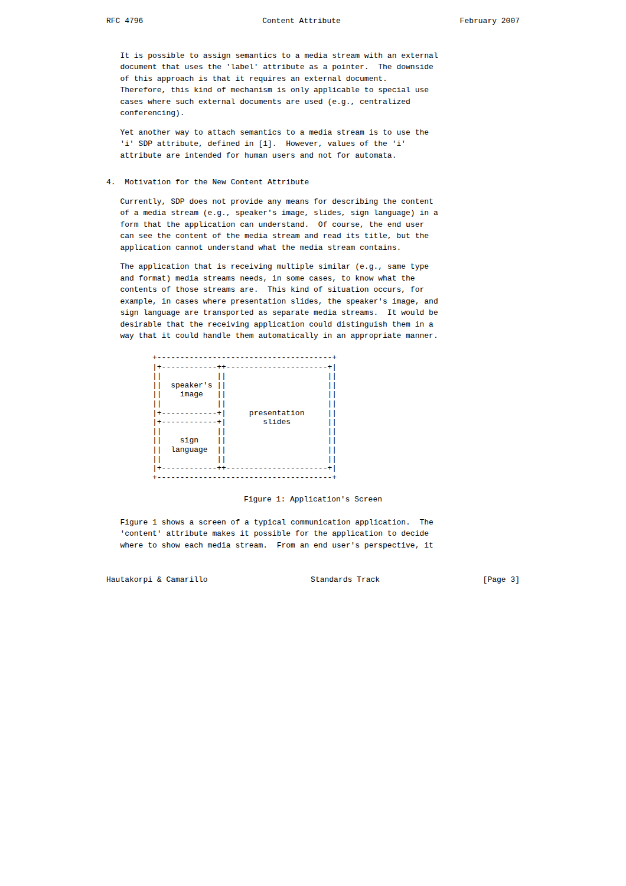RFC 4796 Content Attribute February 2007
It is possible to assign semantics to a media stream with an external document that uses the 'label' attribute as a pointer. The downside of this approach is that it requires an external document. Therefore, this kind of mechanism is only applicable to special use cases where such external documents are used (e.g., centralized conferencing).
Yet another way to attach semantics to a media stream is to use the 'i' SDP attribute, defined in [1]. However, values of the 'i' attribute are intended for human users and not for automata.
4. Motivation for the New Content Attribute
Currently, SDP does not provide any means for describing the content of a media stream (e.g., speaker's image, slides, sign language) in a form that the application can understand. Of course, the end user can see the content of the media stream and read its title, but the application cannot understand what the media stream contains.
The application that is receiving multiple similar (e.g., same type and format) media streams needs, in some cases, to know what the contents of those streams are. This kind of situation occurs, for example, in cases where presentation slides, the speaker's image, and sign language are transported as separate media streams. It would be desirable that the receiving application could distinguish them in a way that it could handle them automatically in an appropriate manner.
          +--------------------------------------+
          |+------------++----------------------+|
          ||            ||                      ||
          ||  speaker's ||                      ||
          ||    image   ||                      ||
          ||            ||                      ||
          |+------------+|     presentation     ||
          |+------------+|        slides        ||
          ||            ||                      ||
          ||    sign    ||                      ||
          ||  language  ||                      ||
          ||            ||                      ||
          |+------------++----------------------+|
          +--------------------------------------+
Figure 1: Application's Screen
Figure 1 shows a screen of a typical communication application. The 'content' attribute makes it possible for the application to decide where to show each media stream. From an end user's perspective, it
Hautakorpi & Camarillo Standards Track [Page 3]